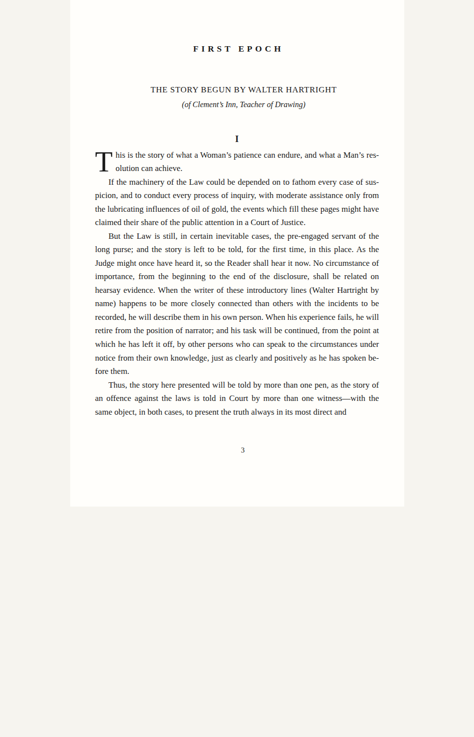First Epoch
The Story Begun by Walter Hartright (of Clement’s Inn, Teacher of Drawing)
I
This is the story of what a Woman’s patience can endure, and what a Man’s resolution can achieve.
If the machinery of the Law could be depended on to fathom every case of suspicion, and to conduct every process of inquiry, with moderate assistance only from the lubricating influences of oil of gold, the events which fill these pages might have claimed their share of the public attention in a Court of Justice.
But the Law is still, in certain inevitable cases, the pre-engaged servant of the long purse; and the story is left to be told, for the first time, in this place. As the Judge might once have heard it, so the Reader shall hear it now. No circumstance of importance, from the beginning to the end of the disclosure, shall be related on hearsay evidence. When the writer of these introductory lines (Walter Hartright by name) happens to be more closely connected than others with the incidents to be recorded, he will describe them in his own person. When his experience fails, he will retire from the position of narrator; and his task will be continued, from the point at which he has left it off, by other persons who can speak to the circumstances under notice from their own knowledge, just as clearly and positively as he has spoken before them.
Thus, the story here presented will be told by more than one pen, as the story of an offence against the laws is told in Court by more than one witness—with the same object, in both cases, to present the truth always in its most direct and
3